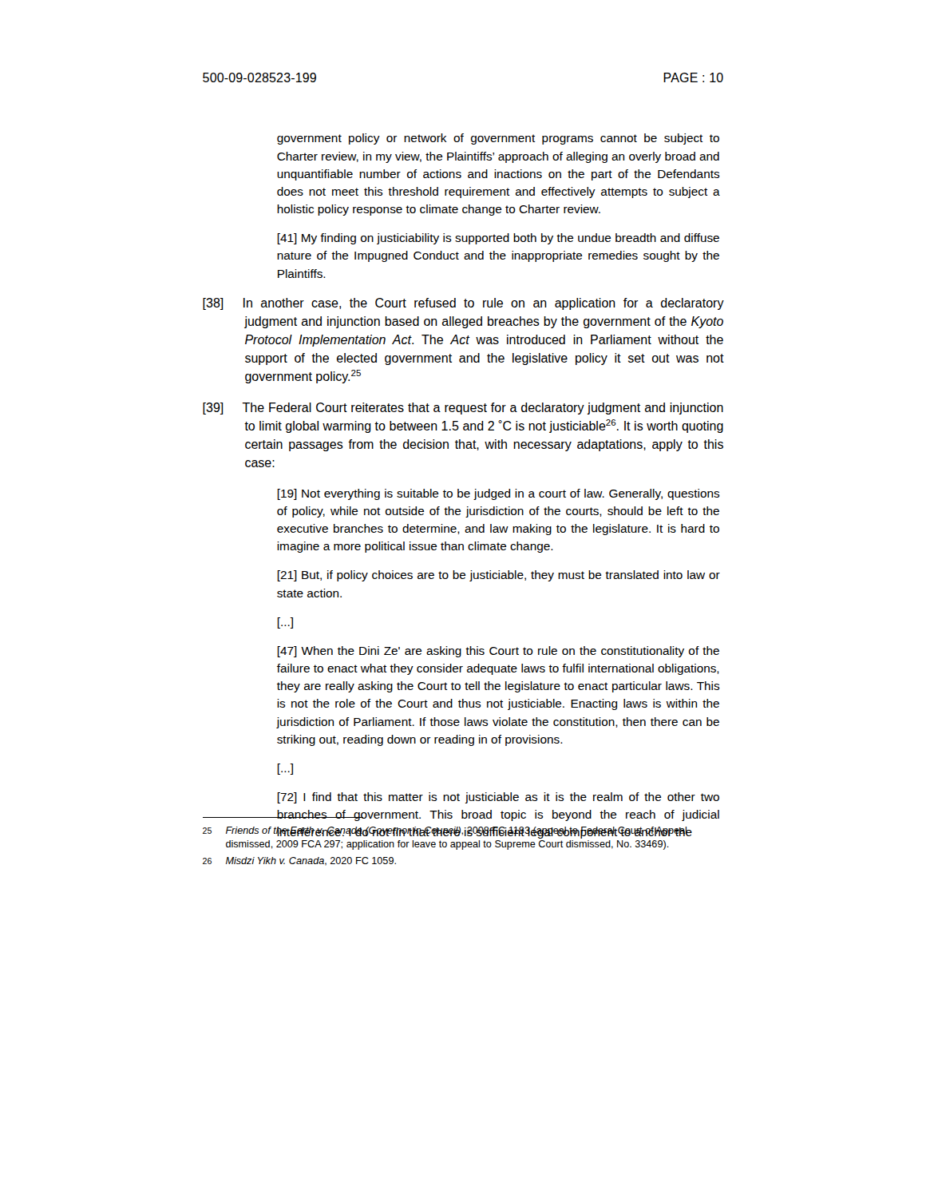500-09-028523-199
PAGE : 10
government policy or network of government programs cannot be subject to Charter review, in my view, the Plaintiffs’ approach of alleging an overly broad and unquantifiable number of actions and inactions on the part of the Defendants does not meet this threshold requirement and effectively attempts to subject a holistic policy response to climate change to Charter review.
[41] My finding on justiciability is supported both by the undue breadth and diffuse nature of the Impugned Conduct and the inappropriate remedies sought by the Plaintiffs.
[38] In another case, the Court refused to rule on an application for a declaratory judgment and injunction based on alleged breaches by the government of the Kyoto Protocol Implementation Act. The Act was introduced in Parliament without the support of the elected government and the legislative policy it set out was not government policy.25
[39] The Federal Court reiterates that a request for a declaratory judgment and injunction to limit global warming to between 1.5 and 2 ˚C is not justiciable26. It is worth quoting certain passages from the decision that, with necessary adaptations, apply to this case:
[19] Not everything is suitable to be judged in a court of law. Generally, questions of policy, while not outside of the jurisdiction of the courts, should be left to the executive branches to determine, and law making to the legislature. It is hard to imagine a more political issue than climate change.
[21] But, if policy choices are to be justiciable, they must be translated into law or state action.
[...]
[47] When the Dini Ze' are asking this Court to rule on the constitutionality of the failure to enact what they consider adequate laws to fulfil international obligations, they are really asking the Court to tell the legislature to enact particular laws. This is not the role of the Court and thus not justiciable. Enacting laws is within the jurisdiction of Parliament. If those laws violate the constitution, then there can be striking out, reading down or reading in of provisions.
[...]
[72] I find that this matter is not justiciable as it is the realm of the other two branches of government. This broad topic is beyond the reach of judicial interference. I do not fin that there is sufficient legal component to anchor the
25
Friends of the Earth v. Canada (Governor in Council), 2008 FC 1183 (appeal to Federal Court of Appeal dismissed, 2009 FCA 297; application for leave to appeal to Supreme Court dismissed, No. 33469).
26
Misdzi Yikh v. Canada, 2020 FC 1059.